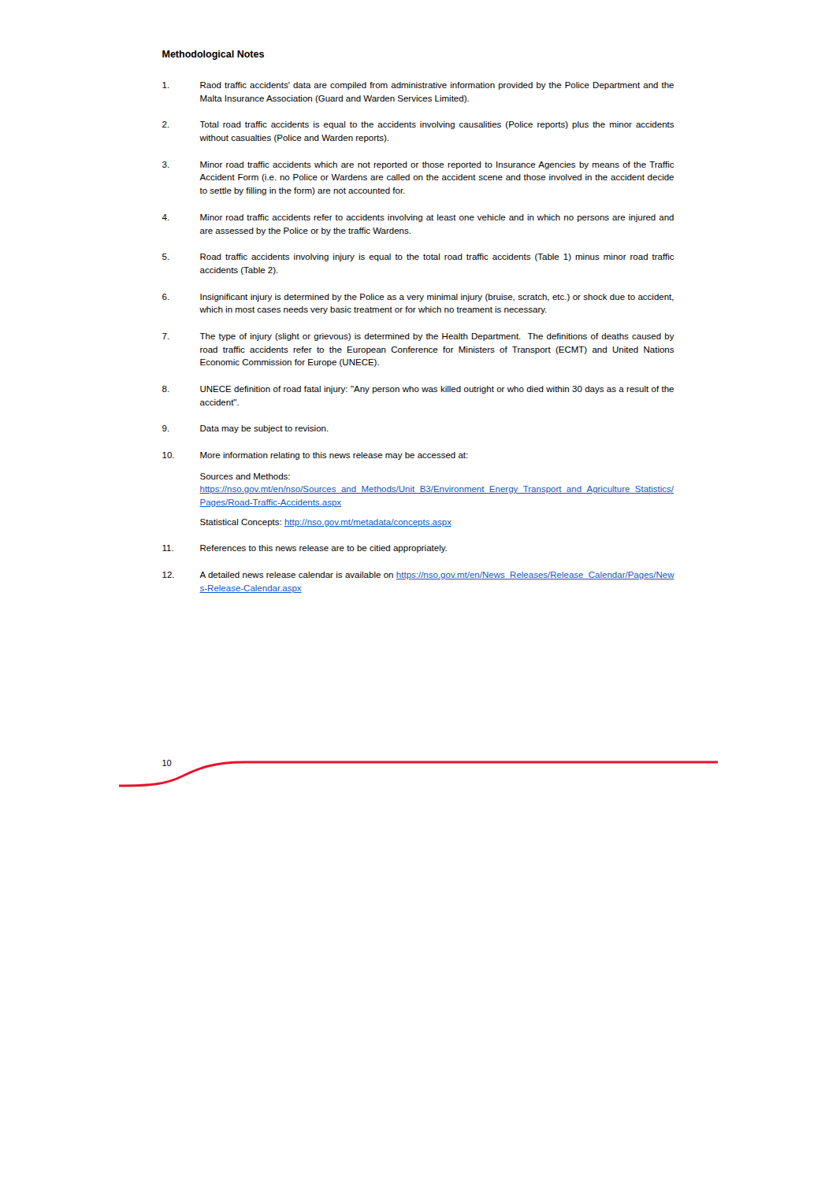Methodological Notes
1. Raod traffic accidents' data are compiled from administrative information provided by the Police Department and the Malta Insurance Association (Guard and Warden Services Limited).
2. Total road traffic accidents is equal to the accidents involving causalities (Police reports) plus the minor accidents without casualties (Police and Warden reports).
3. Minor road traffic accidents which are not reported or those reported to Insurance Agencies by means of the Traffic Accident Form (i.e. no Police or Wardens are called on the accident scene and those involved in the accident decide to settle by filling in the form) are not accounted for.
4. Minor road traffic accidents refer to accidents involving at least one vehicle and in which no persons are injured and are assessed by the Police or by the traffic Wardens.
5. Road traffic accidents involving injury is equal to the total road traffic accidents (Table 1) minus minor road traffic accidents (Table 2).
6. Insignificant injury is determined by the Police as a very minimal injury (bruise, scratch, etc.) or shock due to accident, which in most cases needs very basic treatment or for which no treament is necessary.
7. The type of injury (slight or grievous) is determined by the Health Department. The definitions of deaths caused by road traffic accidents refer to the European Conference for Ministers of Transport (ECMT) and United Nations Economic Commission for Europe (UNECE).
8. UNECE definition of road fatal injury: "Any person who was killed outright or who died within 30 days as a result of the accident".
9. Data may be subject to revision.
10. More information relating to this news release may be accessed at:
Sources and Methods:
https://nso.gov.mt/en/nso/Sources_and_Methods/Unit_B3/Environment_Energy_Transport_and_Agriculture_Statistics/Pages/Road-Traffic-Accidents.aspx
Statistical Concepts: http://nso.gov.mt/metadata/concepts.aspx
11. References to this news release are to be citied appropriately.
12. A detailed news release calendar is available on https://nso.gov.mt/en/News_Releases/Release_Calendar/Pages/News-Release-Calendar.aspx
10